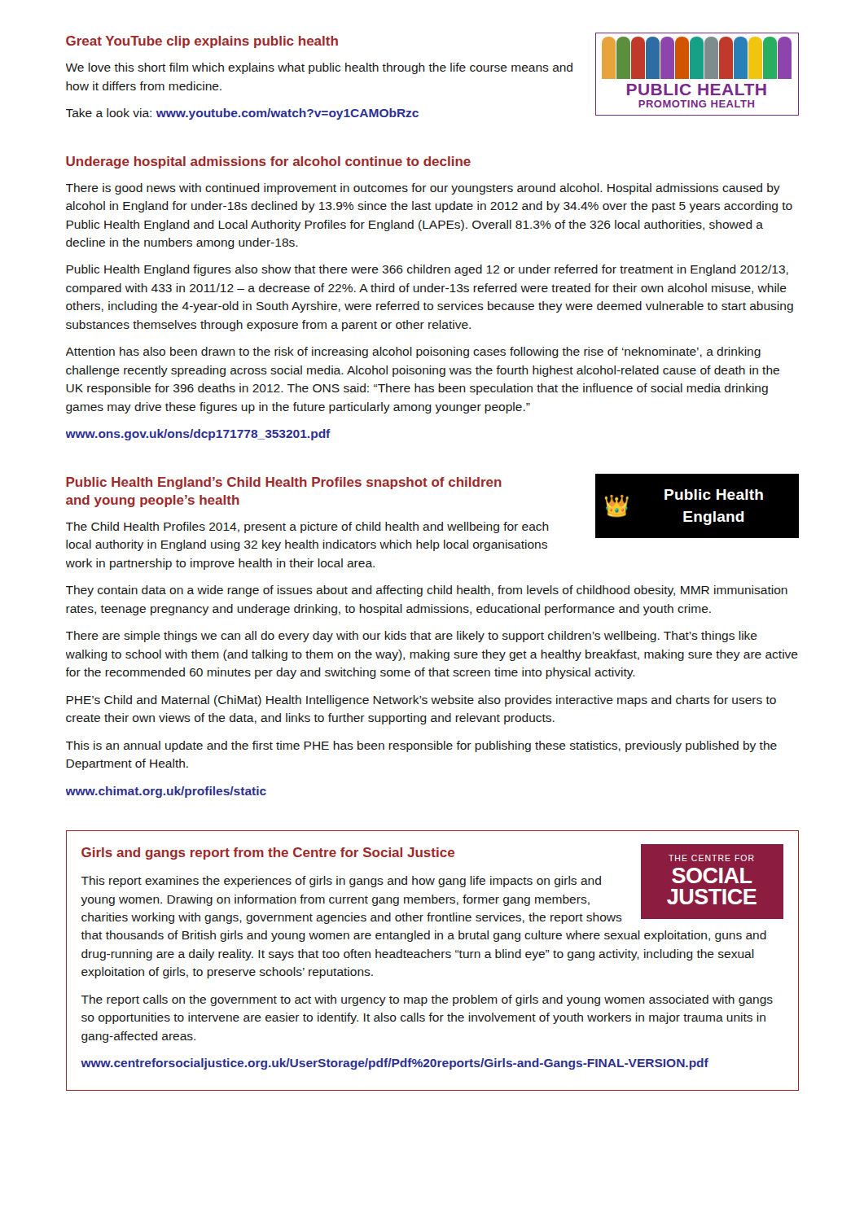PUBLIC HEALTH
PROMOTING HEALTH
Great YouTube clip explains public health
We love this short film which explains what public health through the life course means and how it differs from medicine.
Take a look via: www.youtube.com/watch?v=oy1CAMObRzc
Underage hospital admissions for alcohol continue to decline
There is good news with continued improvement in outcomes for our youngsters around alcohol. Hospital admissions caused by alcohol in England for under-18s declined by 13.9% since the last update in 2012 and by 34.4% over the past 5 years according to Public Health England and Local Authority Profiles for England (LAPEs). Overall 81.3% of the 326 local authorities, showed a decline in the numbers among under-18s.
Public Health England figures also show that there were 366 children aged 12 or under referred for treatment in England 2012/13, compared with 433 in 2011/12 – a decrease of 22%. A third of under-13s referred were treated for their own alcohol misuse, while others, including the 4-year-old in South Ayrshire, were referred to services because they were deemed vulnerable to start abusing substances themselves through exposure from a parent or other relative.
Attention has also been drawn to the risk of increasing alcohol poisoning cases following the rise of ‘neknominate’, a drinking challenge recently spreading across social media. Alcohol poisoning was the fourth highest alcohol-related cause of death in the UK responsible for 396 deaths in 2012. The ONS said: “There has been speculation that the influence of social media drinking games may drive these figures up in the future particularly among younger people.”
www.ons.gov.uk/ons/dcp171778_353201.pdf
👑
Public Health England
Public Health England’s Child Health Profiles snapshot of children
and young people’s health
The Child Health Profiles 2014, present a picture of child health and wellbeing for each local authority in England using 32 key health indicators which help local organisations work in partnership to improve health in their local area.
They contain data on a wide range of issues about and affecting child health, from levels of childhood obesity, MMR immunisation rates, teenage pregnancy and underage drinking, to hospital admissions, educational performance and youth crime.
There are simple things we can all do every day with our kids that are likely to support children’s wellbeing. That’s things like walking to school with them (and talking to them on the way), making sure they get a healthy breakfast, making sure they are active for the recommended 60 minutes per day and switching some of that screen time into physical activity.
PHE’s Child and Maternal (ChiMat) Health Intelligence Network’s website also provides interactive maps and charts for users to create their own views of the data, and links to further supporting and relevant products.
This is an annual update and the first time PHE has been responsible for publishing these statistics, previously published by the Department of Health.
www.chimat.org.uk/profiles/static
THE CENTRE FOR
SOCIAL
JUSTICE
Girls and gangs report from the Centre for Social Justice
This report examines the experiences of girls in gangs and how gang life impacts on girls and young women. Drawing on information from current gang members, former gang members, charities working with gangs, government agencies and other frontline services, the report shows that thousands of British girls and young women are entangled in a brutal gang culture where sexual exploitation, guns and drug-running are a daily reality. It says that too often headteachers “turn a blind eye” to gang activity, including the sexual exploitation of girls, to preserve schools’ reputations.
The report calls on the government to act with urgency to map the problem of girls and young women associated with gangs so opportunities to intervene are easier to identify. It also calls for the involvement of youth workers in major trauma units in gang-affected areas.
www.centreforsocialjustice.org.uk/UserStorage/pdf/Pdf%20reports/Girls-and-Gangs-FINAL-VERSION.pdf